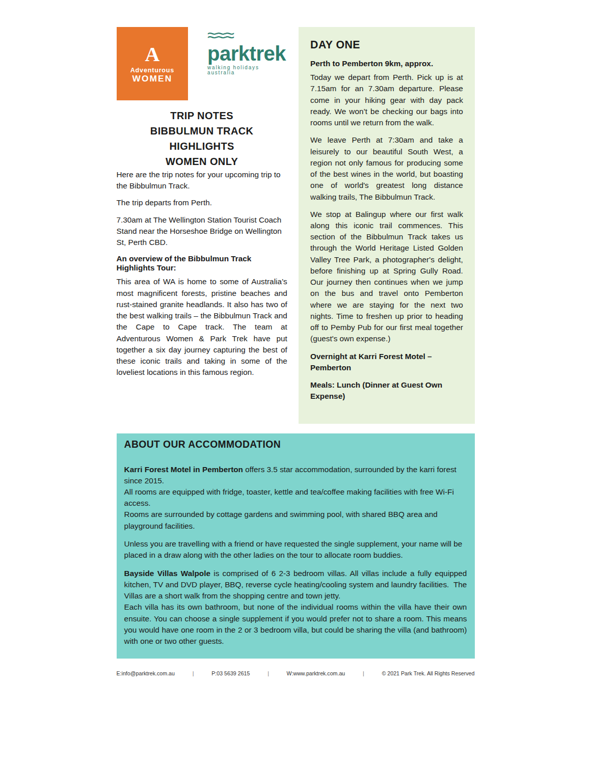A
Adventurous
WOMEN
≈≈≈
parktrek
walking holidays australia
TRIP NOTES BIBBULMUN TRACK HIGHLIGHTS WOMEN ONLY
Here are the trip notes for your upcoming trip to the Bibbulmun Track.
The trip departs from Perth.
7.30am at The Wellington Station Tourist Coach Stand near the Horseshoe Bridge on Wellington St, Perth CBD.
An overview of the Bibbulmun Track Highlights Tour:
This area of WA is home to some of Australia’s most magnificent forests, pristine beaches and rust-stained granite headlands. It also has two of the best walking trails – the Bibbulmun Track and the Cape to Cape track. The team at Adventurous Women & Park Trek have put together a six day journey capturing the best of these iconic trails and taking in some of the loveliest locations in this famous region.
DAY ONE
Perth to Pemberton 9km, approx.
Today we depart from Perth. Pick up is at 7.15am for an 7.30am departure. Please come in your hiking gear with day pack ready. We won’t be checking our bags into rooms until we return from the walk.
We leave Perth at 7:30am and take a leisurely to our beautiful South West, a region not only famous for producing some of the best wines in the world, but boasting one of world's greatest long distance walking trails, The Bibbulmun Track.
We stop at Balingup where our first walk along this iconic trail commences. This section of the Bibbulmun Track takes us through the World Heritage Listed Golden Valley Tree Park, a photographer's delight, before finishing up at Spring Gully Road. Our journey then continues when we jump on the bus and travel onto Pemberton where we are staying for the next two nights. Time to freshen up prior to heading off to Pemby Pub for our first meal together (guest's own expense.)
Overnight at Karri Forest Motel – Pemberton
Meals: Lunch (Dinner at Guest Own Expense)
ABOUT OUR ACCOMMODATION
Karri Forest Motel in Pemberton offers 3.5 star accommodation, surrounded by the karri forest since 2015.
All rooms are equipped with fridge, toaster, kettle and tea/coffee making facilities with free Wi-Fi access.
Rooms are surrounded by cottage gardens and swimming pool, with shared BBQ area and playground facilities.
Unless you are travelling with a friend or have requested the single supplement, your name will be placed in a draw along with the other ladies on the tour to allocate room buddies.
Bayside Villas Walpole is comprised of 6 2-3 bedroom villas. All villas include a fully equipped kitchen, TV and DVD player, BBQ, reverse cycle heating/cooling system and laundry facilities. The Villas are a short walk from the shopping centre and town jetty.
Each villa has its own bathroom, but none of the individual rooms within the villa have their own ensuite. You can choose a single supplement if you would prefer not to share a room. This means you would have one room in the 2 or 3 bedroom villa, but could be sharing the villa (and bathroom) with one or two other guests.
E:info@parktrek.com.au | P:03 5639 2615 | W:www.parktrek.com.au | © 2021 Park Trek. All Rights Reserved